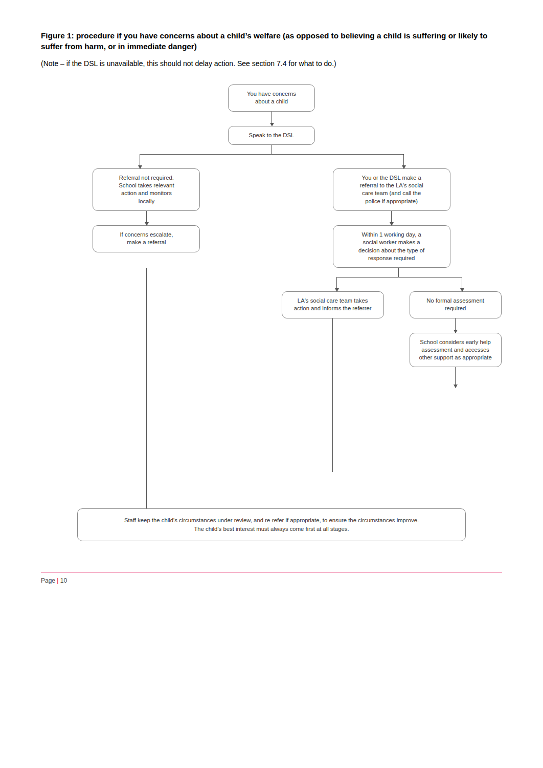Figure 1: procedure if you have concerns about a child’s welfare (as opposed to believing a child is suffering or likely to suffer from harm, or in immediate danger)
(Note – if the DSL is unavailable, this should not delay action. See section 7.4 for what to do.)
You have concerns
about a child
Speak to the DSL
Referral not required.
School takes relevant
action and monitors
locally
You or the DSL make a
referral to the LA's social
care team (and call the
police if appropriate)
If concerns escalate,
make a referral
Within 1 working day, a
social worker makes a
decision about the type of
response required
LA's social care team takes
action and informs the referrer
No formal assessment
required
School considers early help
assessment and accesses
other support as appropriate
Staff keep the child's circumstances under review, and re-refer if appropriate, to ensure the circumstances improve.
The child's best interest must always come first at all stages.
Page | 10